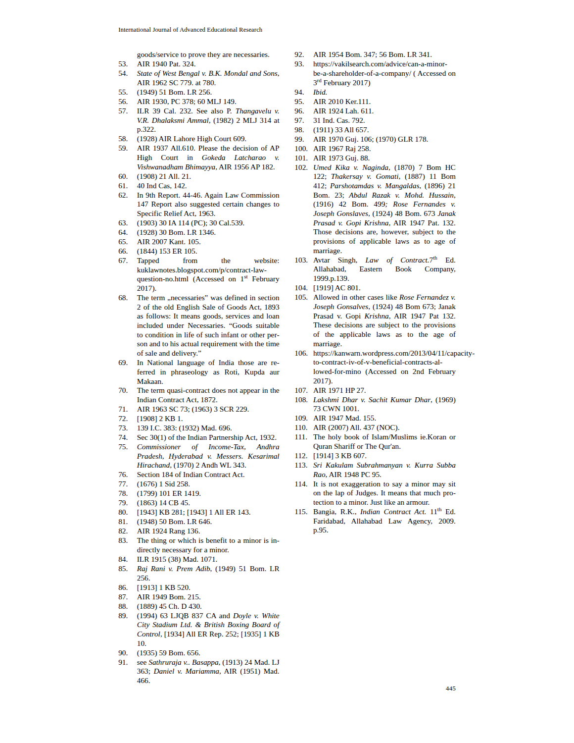International Journal of Advanced Educational Research
goods/service to prove they are necessaries.
53. AIR 1940 Pat. 324.
54. State of West Bengal v. B.K. Mondal and Sons, AIR 1962 SC 779. at 780.
55.(1949) 51 Bom. LR 256.
56. AIR 1930, PC 378; 60 MLJ 149.
57. ILR 39 Cal. 232. See also P. Thangavelu v. V.R. Dhalaksmi Ammal, (1982) 2 MLJ 314 at p.322.
58.(1928) AIR Lahore High Court 609.
59. AIR 1937 All.610. Please the decision of AP High Court in Gokeda Latcharao v. Vishwanadham Bhimayya, AIR 1956 AP 182.
60.(1908) 21 All. 21.
61. 40 Ind Cas, 142.
62. In 9th Report. 44-46. Again Law Commission 147 Report also suggested certain changes to Specific Relief Act, 1963.
63.(1903) 30 IA 114 (PC); 30 Cal.539.
64.(1928) 30 Bom. LR 1346.
65. AIR 2007 Kant. 105.
66.(1844) 153 ER 105.
67. Tapped from the website: kuklawnotes.blogspot.com/p/contract-law-question-no.html (Accessed on 1st February 2017).
68. The term „necessaries‟ was defined in section 2 of the old English Sale of Goods Act, 1893 as follows: It means goods, services and loan included under Necessaries. “Goods suitable to condition in life of such infant or other person and to his actual requirement with the time of sale and delivery.”
69. In National language of India those are referred in phraseology as Roti, Kupda aur Makaan.
70. The term quasi-contract does not appear in the Indian Contract Act, 1872.
71. AIR 1963 SC 73; (1963) 3 SCR 229.
72.[1908] 2 KB 1.
73. 139 I.C. 383: (1932) Mad. 696.
74. Sec 30(1) of the Indian Partnership Act, 1932.
75. Commissioner of Income-Tax, Andhra Pradesh, Hyderabad v. Messers. Kesarimal Hirachand, (1970) 2 Andh WL 343.
76. Section 184 of Indian Contract Act.
77.(1676) 1 Sid 258.
78.(1799) 101 ER 1419.
79.(1863) 14 CB 45.
80.[1943] KB 281; [1943] 1 All ER 143.
81.(1948) 50 Bom. LR 646.
82. AIR 1924 Rang 136.
83. The thing or which is benefit to a minor is indirectly necessary for a minor.
84. ILR 1915 (38) Mad. 1071.
85. Raj Rani v. Prem Adib, (1949) 51 Bom. LR 256.
86.[1913] 1 KB 520.
87. AIR 1949 Bom. 215.
88.(1889) 45 Ch. D 430.
89.(1994) 63 LJQB 837 CA and Doyle v. White City Stadium Ltd. & British Boxing Board of Control, [1934] All ER Rep. 252; [1935] 1 KB 10.
90.(1935) 59 Bom. 656.
91. see Sathruraja v.. Basappa, (1913) 24 Mad. LJ 363; Daniel v. Mariamma, AIR (1951) Mad. 466.
92. AIR 1954 Bom. 347; 56 Bom. LR 341.
93. https://vakilsearch.com/advice/can-a-minor-be-a-shareholder-of-a-company/ ( Accessed on 3rd February 2017)
94. Ibid.
95. AIR 2010 Ker.111.
96. AIR 1924 Lah. 611.
97. 31 Ind. Cas. 792.
98.(1911) 33 All 657.
99. AIR 1970 Guj. 106; (1970) GLR 178.
100. AIR 1967 Raj 258.
101. AIR 1973 Guj. 88.
102. Umed Kika v. Naginda, (1870) 7 Bom HC 122; Thakersay v. Gomati, (1887) 11 Bom 412; Parshotamdas v. Mangaldas, (1896) 21 Bom. 23; Abdul Razak v. Mohd. Hussain, (1916) 42 Bom. 499; Rose Fernandes v. Joseph Gonslaves, (1924) 48 Bom. 673 Janak Prasad v. Gopi Krishna, AIR 1947 Pat. 132. Those decisions are, however, subject to the provisions of applicable laws as to age of marriage.
103. Avtar Singh, Law of Contract. 7th Ed. Allahabad, Eastern Book Company, 1999.p.139.
104.[1919] AC 801.
105. Allowed in other cases like Rose Fernandez v. Joseph Gonsalves, (1924) 48 Bom 673; Janak Prasad v. Gopi Krishna, AIR 1947 Pat 132. These decisions are subject to the provisions of the applicable laws as to the age of marriage.
106. https://kanwarn.wordpress.com/2013/04/11/capacity-to-contract-iv-of-v-beneficial-contracts-allowed-for-mino (Accessed on 2nd February 2017).
107. AIR 1971 HP 27.
108. Lakshmi Dhar v. Sachit Kumar Dhar, (1969) 73 CWN 1001.
109. AIR 1947 Mad. 155.
110. AIR (2007) All. 437 (NOC).
111. The holy book of Islam/Muslims ie.Koran or Quran Shariff or The Qur'an.
112.[1914] 3 KB 607.
113. Sri Kakulam Subrahmanyan v. Kurra Subba Rao, AIR 1948 PC 95.
114. It is not exaggeration to say a minor may sit on the lap of Judges. It means that much protection to a minor. Just like an armour.
115. Bangia, R.K., Indian Contract Act. 11th Ed. Faridabad, Allahabad Law Agency, 2009. p.95.
445